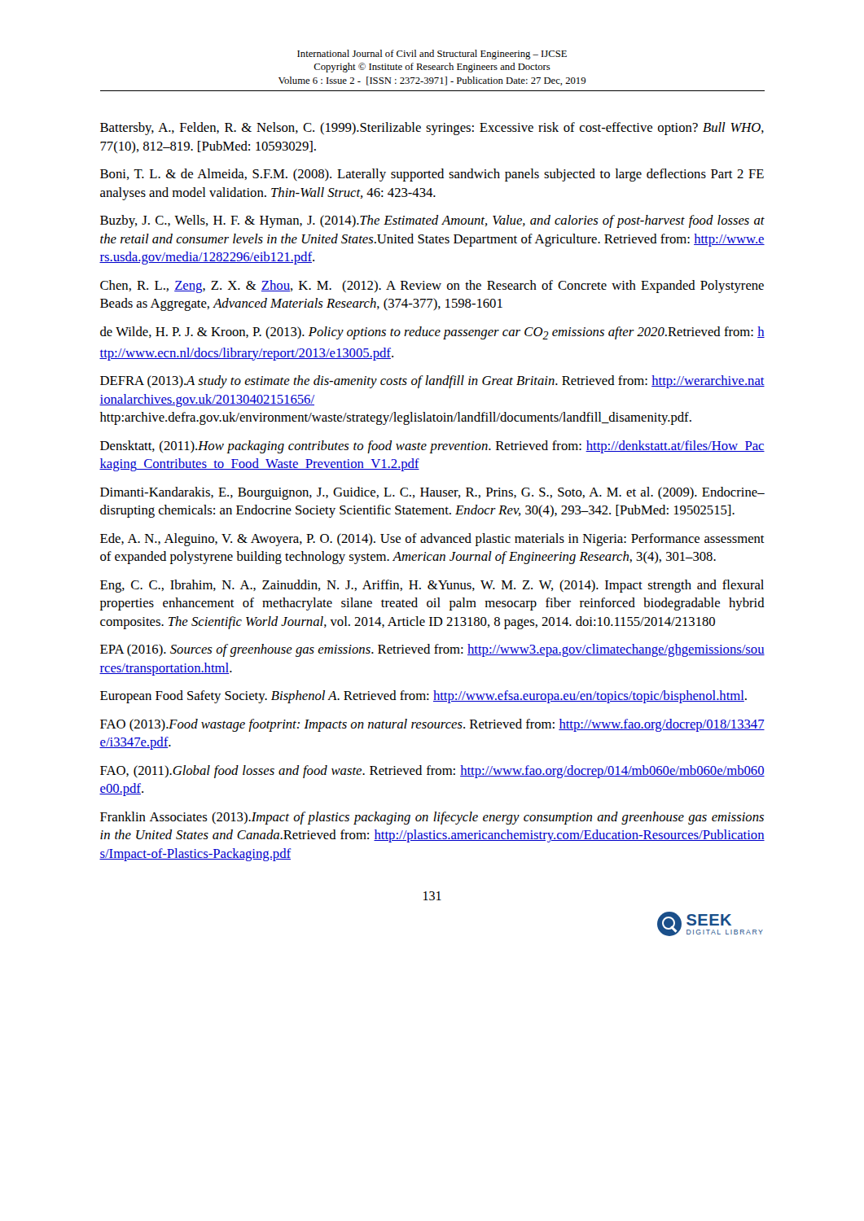International Journal of Civil and Structural Engineering – IJCSE
Copyright © Institute of Research Engineers and Doctors
Volume 6 : Issue 2 - [ISSN : 2372-3971] - Publication Date: 27 Dec, 2019
Battersby, A., Felden, R. & Nelson, C. (1999).Sterilizable syringes: Excessive risk of cost-effective option? Bull WHO, 77(10), 812–819. [PubMed: 10593029].
Boni, T. L. & de Almeida, S.F.M. (2008). Laterally supported sandwich panels subjected to large deflections Part 2 FE analyses and model validation. Thin-Wall Struct, 46: 423-434.
Buzby, J. C., Wells, H. F. & Hyman, J. (2014).The Estimated Amount, Value, and calories of post-harvest food losses at the retail and consumer levels in the United States.United States Department of Agriculture. Retrieved from: http://www.ers.usda.gov/media/1282296/eib121.pdf.
Chen, R. L., Zeng, Z. X. & Zhou, K. M. (2012). A Review on the Research of Concrete with Expanded Polystyrene Beads as Aggregate, Advanced Materials Research, (374-377), 1598-1601
de Wilde, H. P. J. & Kroon, P. (2013). Policy options to reduce passenger car CO2 emissions after 2020.Retrieved from: http://www.ecn.nl/docs/library/report/2013/e13005.pdf.
DEFRA (2013).A study to estimate the dis-amenity costs of landfill in Great Britain. Retrieved from: http://werarchive.nationalarchives.gov.uk/20130402151656/ http:archive.defra.gov.uk/environment/waste/strategy/leglislatoin/landfill/documents/landfill_disamenity.pdf.
Densktatt, (2011).How packaging contributes to food waste prevention. Retrieved from: http://denkstatt.at/files/How_Packaging_Contributes_to_Food_Waste_Prevention_V1.2.pdf
Dimanti-Kandarakis, E., Bourguignon, J., Guidice, L. C., Hauser, R., Prins, G. S., Soto, A. M. et al. (2009). Endocrine–disrupting chemicals: an Endocrine Society Scientific Statement. Endocr Rev, 30(4), 293–342. [PubMed: 19502515].
Ede, A. N., Aleguino, V. & Awoyera, P. O. (2014). Use of advanced plastic materials in Nigeria: Performance assessment of expanded polystyrene building technology system. American Journal of Engineering Research, 3(4), 301–308.
Eng, C. C., Ibrahim, N. A., Zainuddin, N. J., Ariffin, H. &Yunus, W. M. Z. W, (2014). Impact strength and flexural properties enhancement of methacrylate silane treated oil palm mesocarp fiber reinforced biodegradable hybrid composites. The Scientific World Journal, vol. 2014, Article ID 213180, 8 pages, 2014. doi:10.1155/2014/213180
EPA (2016). Sources of greenhouse gas emissions. Retrieved from: http://www3.epa.gov/climatechange/ghgemissions/sources/transportation.html.
European Food Safety Society. Bisphenol A. Retrieved from: http://www.efsa.europa.eu/en/topics/topic/bisphenol.html.
FAO (2013).Food wastage footprint: Impacts on natural resources. Retrieved from: http://www.fao.org/docrep/018/13347e/i3347e.pdf.
FAO, (2011).Global food losses and food waste. Retrieved from: http://www.fao.org/docrep/014/mb060e/mb060e/mb060e00.pdf.
Franklin Associates (2013).Impact of plastics packaging on lifecycle energy consumption and greenhouse gas emissions in the United States and Canada.Retrieved from: http://plastics.americanchemistry.com/Education-Resources/Publications/Impact-of-Plastics-Packaging.pdf
131
SEEK DIGITAL LIBRARY